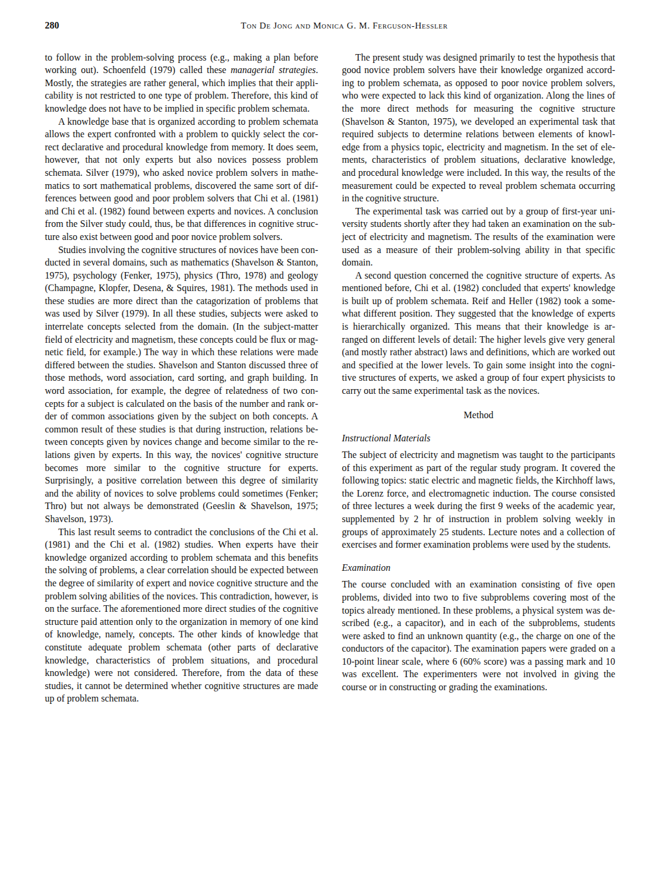280 Ton De Jong and Monica G. M. Ferguson-Hessler
to follow in the problem-solving process (e.g., making a plan before working out). Schoenfeld (1979) called these managerial strategies. Mostly, the strategies are rather general, which implies that their applicability is not restricted to one type of problem. Therefore, this kind of knowledge does not have to be implied in specific problem schemata.
A knowledge base that is organized according to problem schemata allows the expert confronted with a problem to quickly select the correct declarative and procedural knowledge from memory. It does seem, however, that not only experts but also novices possess problem schemata. Silver (1979), who asked novice problem solvers in mathematics to sort mathematical problems, discovered the same sort of differences between good and poor problem solvers that Chi et al. (1981) and Chi et al. (1982) found between experts and novices. A conclusion from the Silver study could, thus, be that differences in cognitive structure also exist between good and poor novice problem solvers.
Studies involving the cognitive structures of novices have been conducted in several domains, such as mathematics (Shavelson & Stanton, 1975), psychology (Fenker, 1975), physics (Thro, 1978) and geology (Champagne, Klopfer, Desena, & Squires, 1981). The methods used in these studies are more direct than the catagorization of problems that was used by Silver (1979). In all these studies, subjects were asked to interrelate concepts selected from the domain. (In the subject-matter field of electricity and magnetism, these concepts could be flux or magnetic field, for example.) The way in which these relations were made differed between the studies. Shavelson and Stanton discussed three of those methods, word association, card sorting, and graph building. In word association, for example, the degree of relatedness of two concepts for a subject is calculated on the basis of the number and rank order of common associations given by the subject on both concepts. A common result of these studies is that during instruction, relations between concepts given by novices change and become similar to the relations given by experts. In this way, the novices' cognitive structure becomes more similar to the cognitive structure for experts. Surprisingly, a positive correlation between this degree of similarity and the ability of novices to solve problems could sometimes (Fenker; Thro) but not always be demonstrated (Geeslin & Shavelson, 1975; Shavelson, 1973).
This last result seems to contradict the conclusions of the Chi et al. (1981) and the Chi et al. (1982) studies. When experts have their knowledge organized according to problem schemata and this benefits the solving of problems, a clear correlation should be expected between the degree of similarity of expert and novice cognitive structure and the problem solving abilities of the novices. This contradiction, however, is on the surface. The aforementioned more direct studies of the cognitive structure paid attention only to the organization in memory of one kind of knowledge, namely, concepts. The other kinds of knowledge that constitute adequate problem schemata (other parts of declarative knowledge, characteristics of problem situations, and procedural knowledge) were not considered. Therefore, from the data of these studies, it cannot be determined whether cognitive structures are made up of problem schemata.
The present study was designed primarily to test the hypothesis that good novice problem solvers have their knowledge organized according to problem schemata, as opposed to poor novice problem solvers, who were expected to lack this kind of organization. Along the lines of the more direct methods for measuring the cognitive structure (Shavelson & Stanton, 1975), we developed an experimental task that required subjects to determine relations between elements of knowledge from a physics topic, electricity and magnetism. In the set of elements, characteristics of problem situations, declarative knowledge, and procedural knowledge were included. In this way, the results of the measurement could be expected to reveal problem schemata occurring in the cognitive structure.
The experimental task was carried out by a group of first-year university students shortly after they had taken an examination on the subject of electricity and magnetism. The results of the examination were used as a measure of their problem-solving ability in that specific domain.
A second question concerned the cognitive structure of experts. As mentioned before, Chi et al. (1982) concluded that experts' knowledge is built up of problem schemata. Reif and Heller (1982) took a somewhat different position. They suggested that the knowledge of experts is hierarchically organized. This means that their knowledge is arranged on different levels of detail: The higher levels give very general (and mostly rather abstract) laws and definitions, which are worked out and specified at the lower levels. To gain some insight into the cognitive structures of experts, we asked a group of four expert physicists to carry out the same experimental task as the novices.
Method
Instructional Materials
The subject of electricity and magnetism was taught to the participants of this experiment as part of the regular study program. It covered the following topics: static electric and magnetic fields, the Kirchhoff laws, the Lorenz force, and electromagnetic induction. The course consisted of three lectures a week during the first 9 weeks of the academic year, supplemented by 2 hr of instruction in problem solving weekly in groups of approximately 25 students. Lecture notes and a collection of exercises and former examination problems were used by the students.
Examination
The course concluded with an examination consisting of five open problems, divided into two to five subproblems covering most of the topics already mentioned. In these problems, a physical system was described (e.g., a capacitor), and in each of the subproblems, students were asked to find an unknown quantity (e.g., the charge on one of the conductors of the capacitor). The examination papers were graded on a 10-point linear scale, where 6 (60% score) was a passing mark and 10 was excellent. The experimenters were not involved in giving the course or in constructing or grading the examinations.